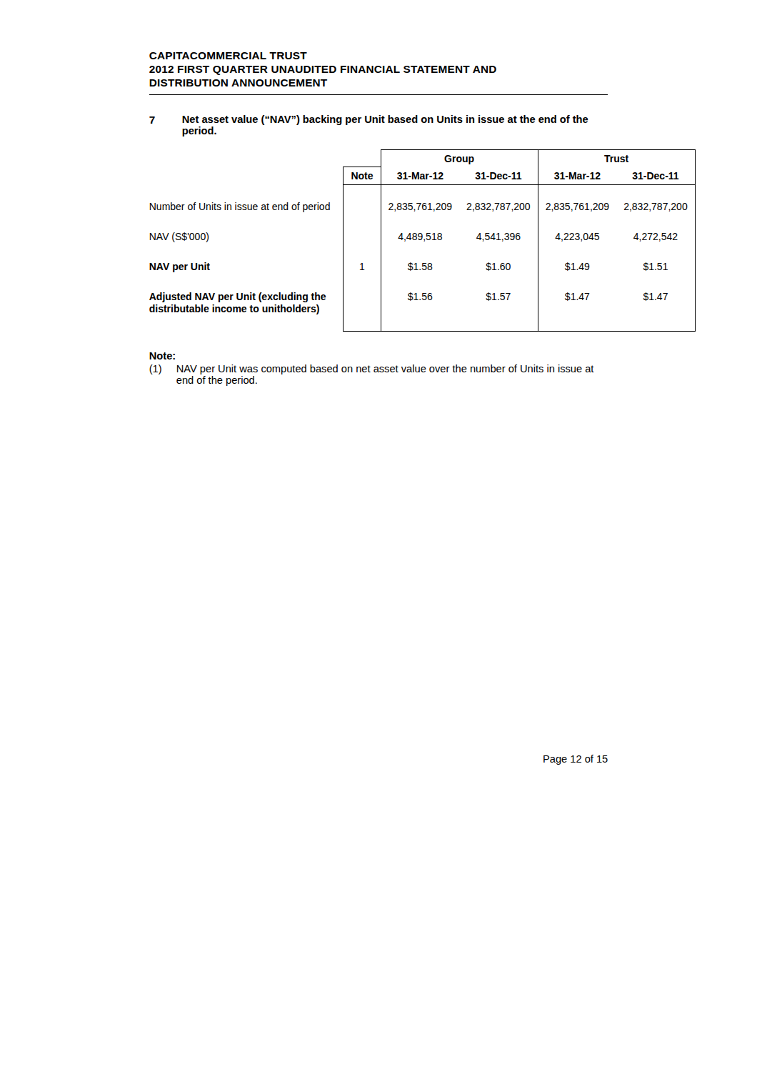CAPITACOMMERCIAL TRUST
2012 FIRST QUARTER UNAUDITED FINANCIAL STATEMENT AND
DISTRIBUTION ANNOUNCEMENT
7
Net asset value (“NAV”) backing per Unit based on Units in issue at the end of the period.
| | | Group | Trust |
| --- | --- | --- | --- |
| | Note | 31-Mar-12 | 31-Dec-11 | 31-Mar-12 | 31-Dec-11 |
| Number of Units in issue at end of period | | 2,835,761,209 | 2,832,787,200 | 2,835,761,209 | 2,832,787,200 |
| NAV (S$'000) | | 4,489,518 | 4,541,396 | 4,223,045 | 4,272,542 |
| NAV per Unit | 1 | $1.58 | $1.60 | $1.49 | $1.51 |
| Adjusted NAV per Unit (excluding the distributable income to unitholders) | | $1.56 | $1.57 | $1.47 | $1.47 |
Note:
(1)
NAV per Unit was computed based on net asset value over the number of Units in issue at end of the period.
Page 12 of 15